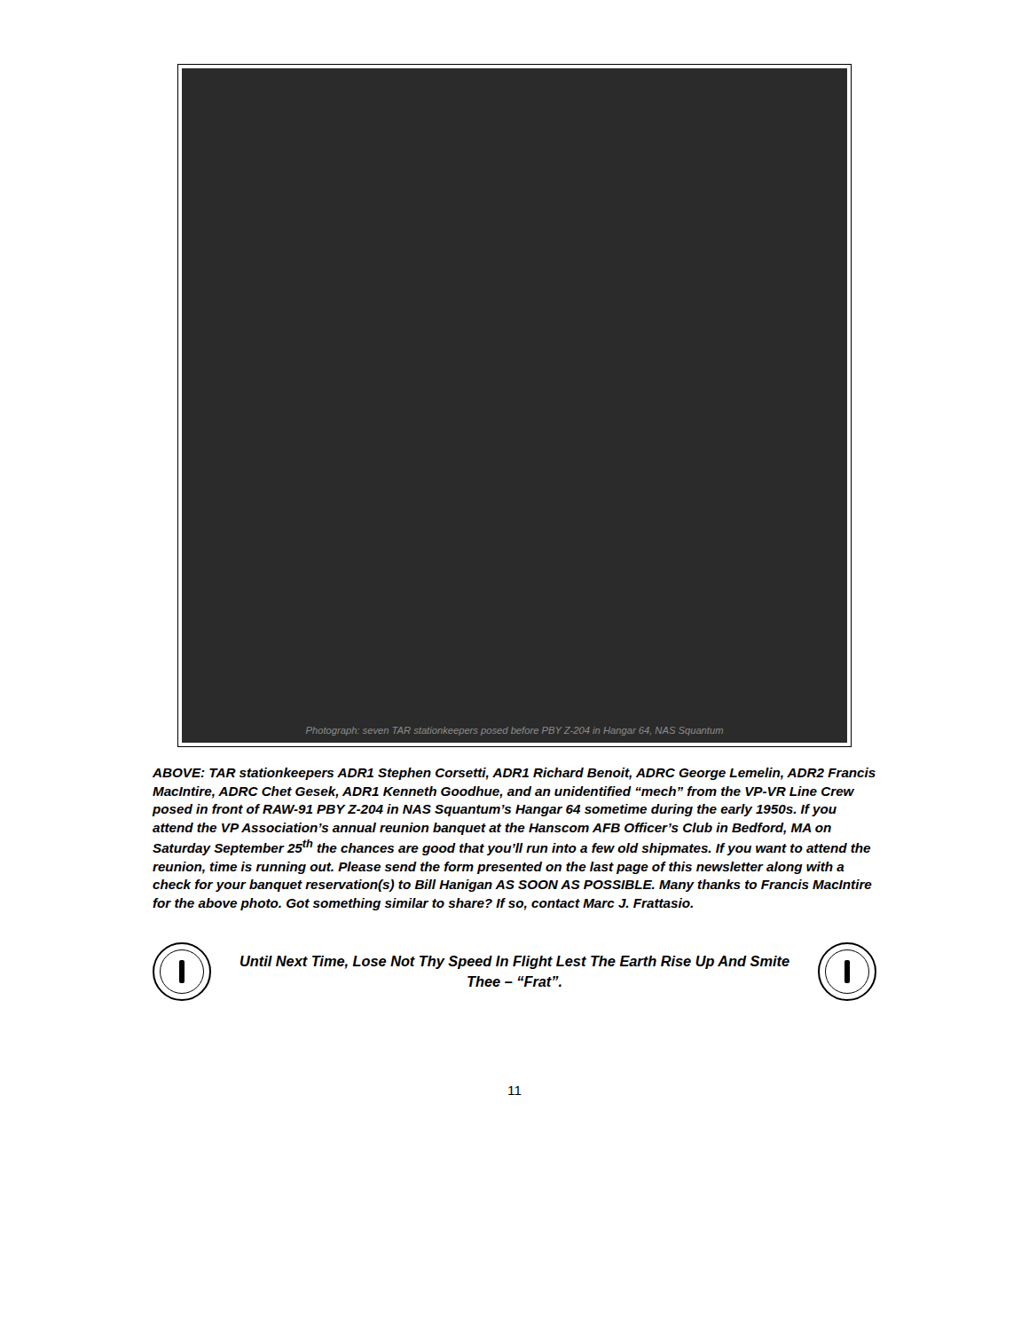Photograph: seven TAR stationkeepers posed before PBY Z-204 in Hangar 64, NAS Squantum
ABOVE: TAR stationkeepers ADR1 Stephen Corsetti, ADR1 Richard Benoit, ADRC George Lemelin, ADR2 Francis MacIntire, ADRC Chet Gesek, ADR1 Kenneth Goodhue, and an unidentified “mech” from the VP-VR Line Crew posed in front of RAW-91 PBY Z-204 in NAS Squantum’s Hangar 64 sometime during the early 1950s. If you attend the VP Association’s annual reunion banquet at the Hanscom AFB Officer’s Club in Bedford, MA on Saturday September 25th the chances are good that you’ll run into a few old shipmates. If you want to attend the reunion, time is running out. Please send the form presented on the last page of this newsletter along with a check for your banquet reservation(s) to Bill Hanigan AS SOON AS POSSIBLE. Many thanks to Francis MacIntire for the above photo. Got something similar to share? If so, contact Marc J. Frattasio.
Until Next Time, Lose Not Thy Speed In Flight Lest The Earth Rise Up And Smite Thee – “Frat”.
11